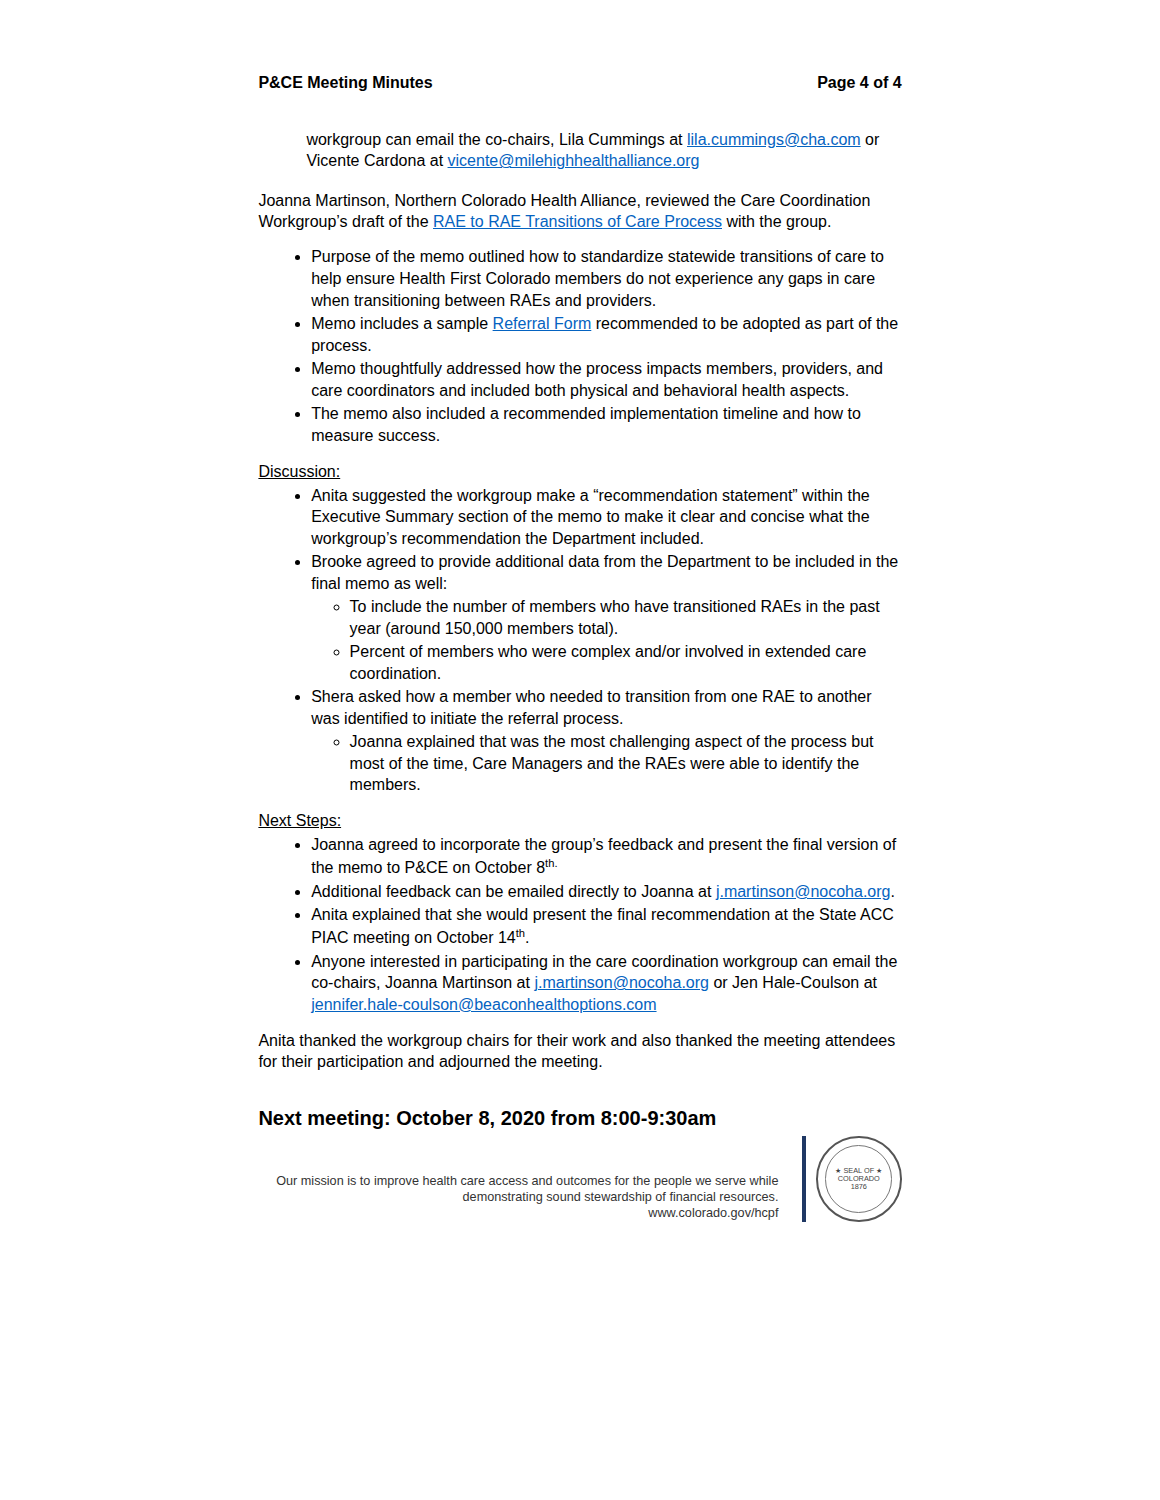P&CE Meeting Minutes Page 4 of 4
workgroup can email the co-chairs, Lila Cummings at lila.cummings@cha.com or Vicente Cardona at vicente@milehighhealthalliance.org
Joanna Martinson, Northern Colorado Health Alliance, reviewed the Care Coordination Workgroup’s draft of the RAE to RAE Transitions of Care Process with the group.
Purpose of the memo outlined how to standardize statewide transitions of care to help ensure Health First Colorado members do not experience any gaps in care when transitioning between RAEs and providers.
Memo includes a sample Referral Form recommended to be adopted as part of the process.
Memo thoughtfully addressed how the process impacts members, providers, and care coordinators and included both physical and behavioral health aspects.
The memo also included a recommended implementation timeline and how to measure success.
Discussion:
Anita suggested the workgroup make a “recommendation statement” within the Executive Summary section of the memo to make it clear and concise what the workgroup’s recommendation the Department included.
Brooke agreed to provide additional data from the Department to be included in the final memo as well:
To include the number of members who have transitioned RAEs in the past year (around 150,000 members total).
Percent of members who were complex and/or involved in extended care coordination.
Shera asked how a member who needed to transition from one RAE to another was identified to initiate the referral process.
Joanna explained that was the most challenging aspect of the process but most of the time, Care Managers and the RAEs were able to identify the members.
Next Steps:
Joanna agreed to incorporate the group’s feedback and present the final version of the memo to P&CE on October 8th.
Additional feedback can be emailed directly to Joanna at j.martinson@nocoha.org.
Anita explained that she would present the final recommendation at the State ACC PIAC meeting on October 14th.
Anyone interested in participating in the care coordination workgroup can email the co-chairs, Joanna Martinson at j.martinson@nocoha.org or Jen Hale-Coulson at jennifer.hale-coulson@beaconhealthoptions.com
Anita thanked the workgroup chairs for their work and also thanked the meeting attendees for their participation and adjourned the meeting.
Next meeting: October 8, 2020 from 8:00-9:30am
Our mission is to improve health care access and outcomes for the people we serve while demonstrating sound stewardship of financial resources.
www.colorado.gov/hcpf
★ SEAL OF ★
COLORADO
1876